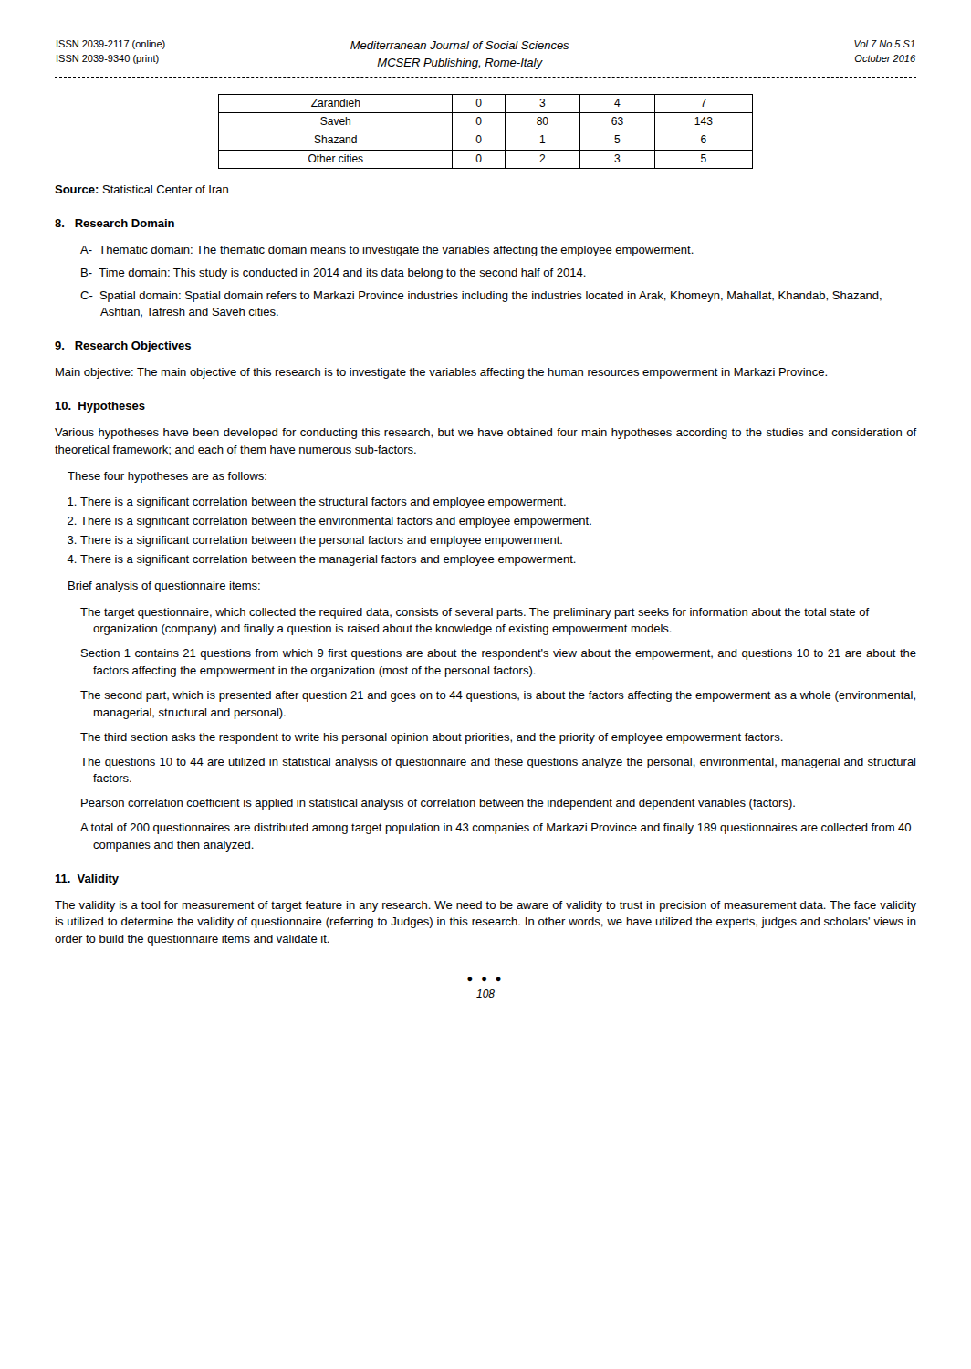| ISSN 2039-2117 (online) ISSN 2039-9340 (print) | Mediterranean Journal of Social Sciences MCSER Publishing, Rome-Italy | Vol 7 No 5 S1 October 2016 |
| Zarandieh | 0 | 3 | 4 | 7 |
| Saveh | 0 | 80 | 63 | 143 |
| Shazand | 0 | 1 | 5 | 6 |
| Other cities | 0 | 2 | 3 | 5 |
Source: Statistical Center of Iran
8. Research Domain
A- Thematic domain: The thematic domain means to investigate the variables affecting the employee empowerment.
B- Time domain: This study is conducted in 2014 and its data belong to the second half of 2014.
C- Spatial domain: Spatial domain refers to Markazi Province industries including the industries located in Arak, Khomeyn, Mahallat, Khandab, Shazand, Ashtian, Tafresh and Saveh cities.
9. Research Objectives
Main objective: The main objective of this research is to investigate the variables affecting the human resources empowerment in Markazi Province.
10. Hypotheses
Various hypotheses have been developed for conducting this research, but we have obtained four main hypotheses according to the studies and consideration of theoretical framework; and each of them have numerous sub-factors.
These four hypotheses are as follows:
There is a significant correlation between the structural factors and employee empowerment.
There is a significant correlation between the environmental factors and employee empowerment.
There is a significant correlation between the personal factors and employee empowerment.
There is a significant correlation between the managerial factors and employee empowerment.
Brief analysis of questionnaire items:
The target questionnaire, which collected the required data, consists of several parts. The preliminary part seeks for information about the total state of organization (company) and finally a question is raised about the knowledge of existing empowerment models.
Section 1 contains 21 questions from which 9 first questions are about the respondent's view about the empowerment, and questions 10 to 21 are about the factors affecting the empowerment in the organization (most of the personal factors).
The second part, which is presented after question 21 and goes on to 44 questions, is about the factors affecting the empowerment as a whole (environmental, managerial, structural and personal).
The third section asks the respondent to write his personal opinion about priorities, and the priority of employee empowerment factors.
The questions 10 to 44 are utilized in statistical analysis of questionnaire and these questions analyze the personal, environmental, managerial and structural factors.
Pearson correlation coefficient is applied in statistical analysis of correlation between the independent and dependent variables (factors).
A total of 200 questionnaires are distributed among target population in 43 companies of Markazi Province and finally 189 questionnaires are collected from 40 companies and then analyzed.
11. Validity
The validity is a tool for measurement of target feature in any research. We need to be aware of validity to trust in precision of measurement data. The face validity is utilized to determine the validity of questionnaire (referring to Judges) in this research. In other words, we have utilized the experts, judges and scholars' views in order to build the questionnaire items and validate it.
● ● ●
108